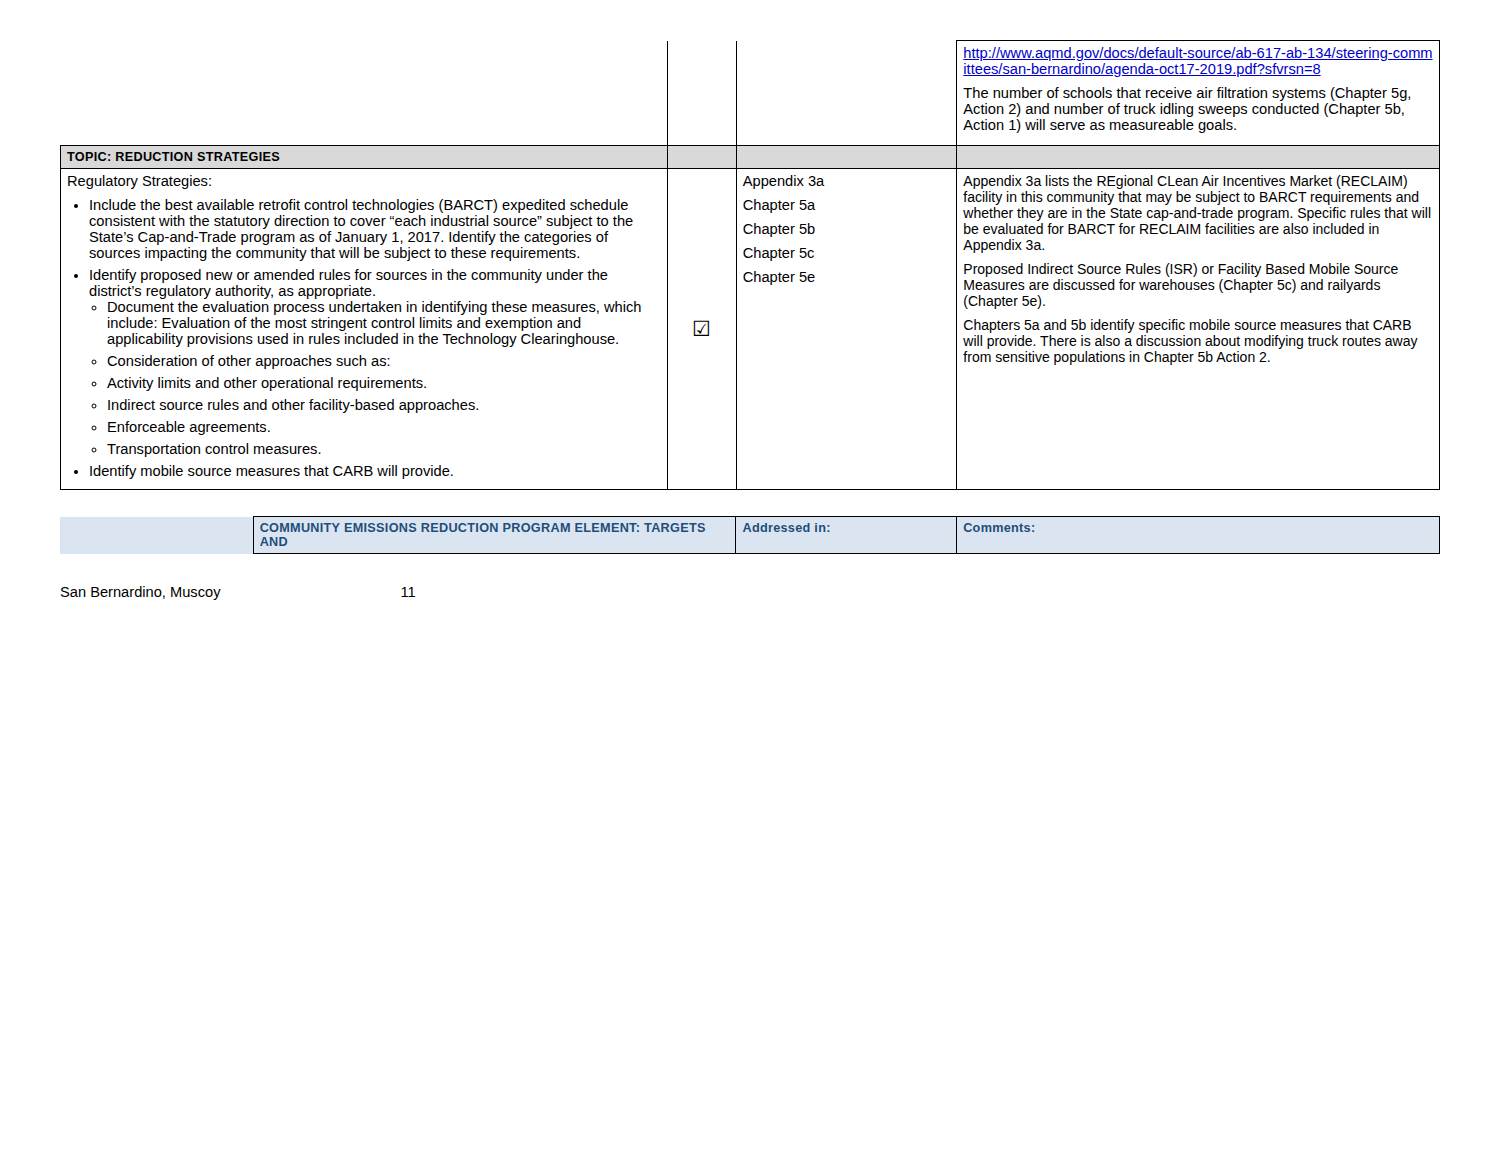| | | | http://www.aqmd.gov/docs/default-source/ab-617-ab-134/steering-committees/san-bernardino/agenda-oct17-2019.pdf?sfvrsn=8 The number of schools that receive air filtration systems (Chapter 5g, Action 2) and number of truck idling sweeps conducted (Chapter 5b, Action 1) will serve as measureable goals. |
| TOPIC: REDUCTION STRATEGIES | | | |
| Regulatory Strategies: Include the best available retrofit control technologies (BARCT) expedited schedule consistent with the statutory direction to cover “each industrial source” subject to the State’s Cap-and-Trade program as of January 1, 2017. Identify the categories of sources impacting the community that will be subject to these requirements. Identify proposed new or amended rules for sources in the community under the district’s regulatory authority, as appropriate. Document the evaluation process undertaken in identifying these measures, which include: Evaluation of the most stringent control limits and exemption and applicability provisions used in rules included in the Technology Clearinghouse. Consideration of other approaches such as: Activity limits and other operational requirements. Indirect source rules and other facility-based approaches. Enforceable agreements. Transportation control measures. Identify mobile source measures that CARB will provide. | ☑ | Appendix 3a Chapter 5a Chapter 5b Chapter 5c Chapter 5e | Appendix 3a lists the REgional CLean Air Incentives Market (RECLAIM) facility in this community that may be subject to BARCT requirements and whether they are in the State cap-and-trade program. Specific rules that will be evaluated for BARCT for RECLAIM facilities are also included in Appendix 3a. Proposed Indirect Source Rules (ISR) or Facility Based Mobile Source Measures are discussed for warehouses (Chapter 5c) and railyards (Chapter 5e). Chapters 5a and 5b identify specific mobile source measures that CARB will provide. There is also a discussion about modifying truck routes away from sensitive populations in Chapter 5b Action 2. |
| | COMMUNITY EMISSIONS REDUCTION PROGRAM ELEMENT: TARGETS AND | Addressed in: | Comments: |
San Bernardino, Muscoy 11